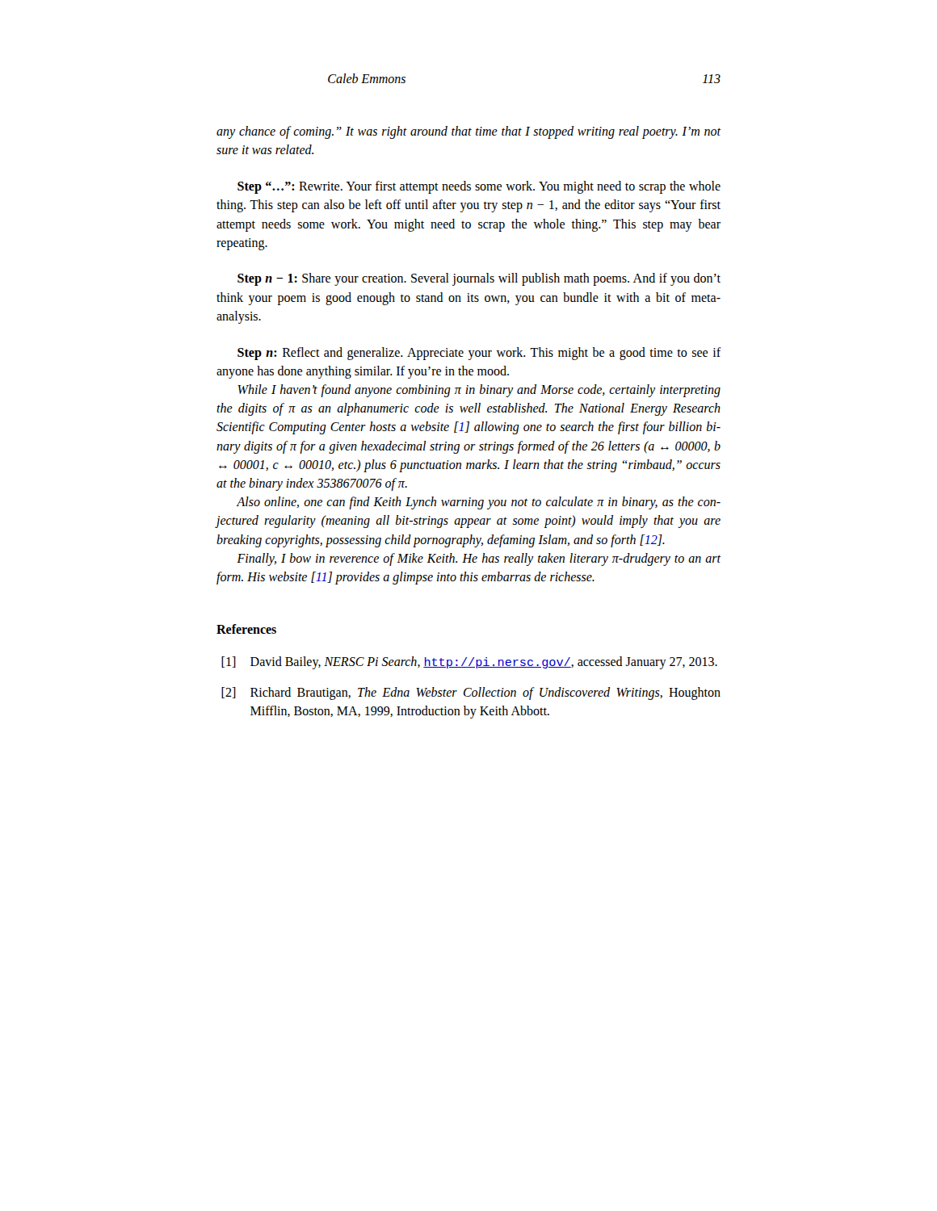Caleb Emmons 113
any chance of coming.” It was right around that time that I stopped writing real poetry. I’m not sure it was related.
Step “…”: Rewrite. Your first attempt needs some work. You might need to scrap the whole thing. This step can also be left off until after you try step n − 1, and the editor says “Your first attempt needs some work. You might need to scrap the whole thing.” This step may bear repeating.
Step n − 1: Share your creation. Several journals will publish math poems. And if you don’t think your poem is good enough to stand on its own, you can bundle it with a bit of meta-analysis.
Step n: Reflect and generalize. Appreciate your work. This might be a good time to see if anyone has done anything similar. If you’re in the mood.
While I haven’t found anyone combining π in binary and Morse code, certainly interpreting the digits of π as an alphanumeric code is well established. The National Energy Research Scientific Computing Center hosts a website [1] allowing one to search the first four billion binary digits of π for a given hexadecimal string or strings formed of the 26 letters (a ↔ 00000, b ↔ 00001, c ↔ 00010, etc.) plus 6 punctuation marks. I learn that the string “rimbaud,” occurs at the binary index 3538670076 of π.
Also online, one can find Keith Lynch warning you not to calculate π in binary, as the conjectured regularity (meaning all bit-strings appear at some point) would imply that you are breaking copyrights, possessing child pornography, defaming Islam, and so forth [12].
Finally, I bow in reverence of Mike Keith. He has really taken literary π-drudgery to an art form. His website [11] provides a glimpse into this embarras de richesse.
References
[1] David Bailey, NERSC Pi Search, http://pi.nersc.gov/, accessed January 27, 2013.
[2] Richard Brautigan, The Edna Webster Collection of Undiscovered Writings, Houghton Mifflin, Boston, MA, 1999, Introduction by Keith Abbott.